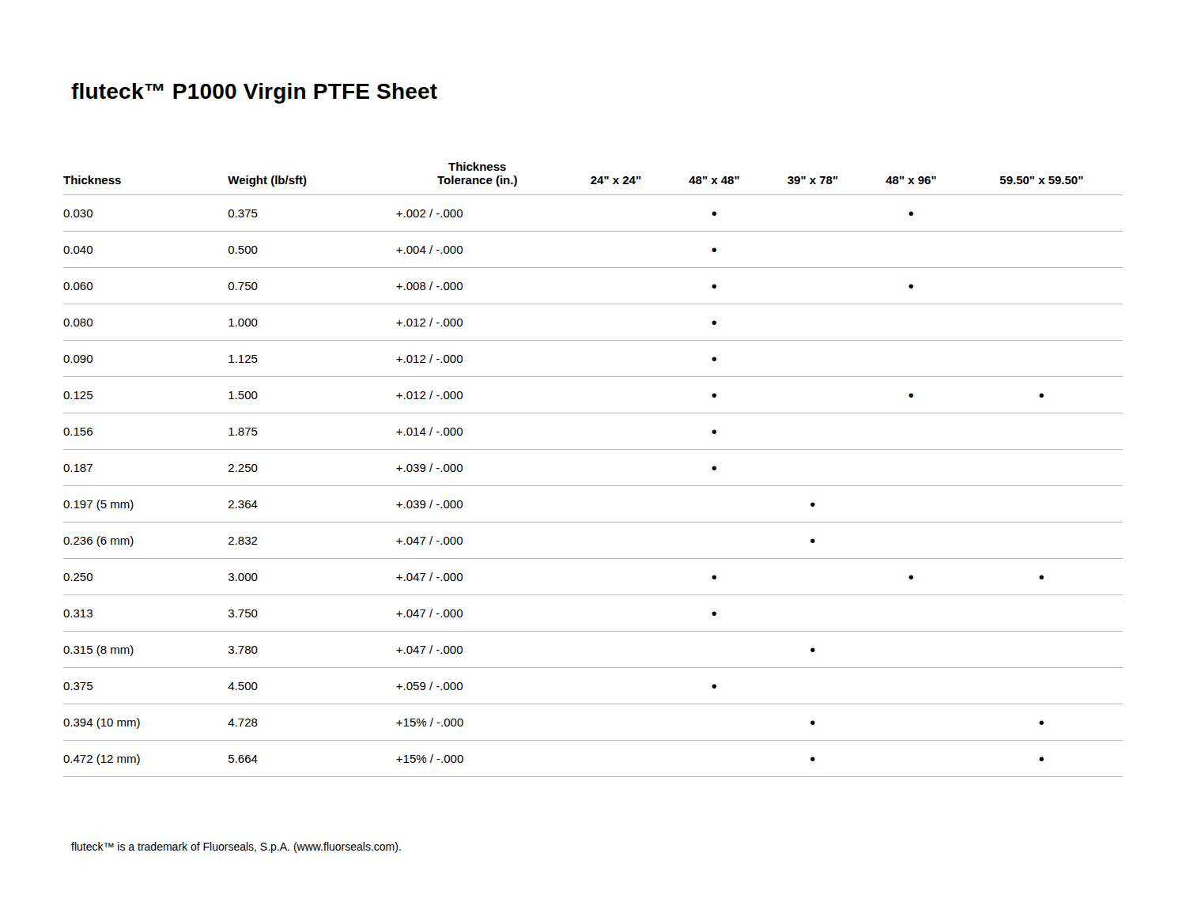fluteck™ P1000 Virgin PTFE Sheet
| Thickness | Weight (lb/sft) | Thickness Tolerance (in.) | 24" x 24" | 48" x 48" | 39" x 78" | 48" x 96" | 59.50" x 59.50" |
| --- | --- | --- | --- | --- | --- | --- | --- |
| 0.030 | 0.375 | +.002 / -.000 | | • | | • | |
| 0.040 | 0.500 | +.004 / -.000 | | • | | | |
| 0.060 | 0.750 | +.008 / -.000 | | • | | • | |
| 0.080 | 1.000 | +.012 / -.000 | | • | | | |
| 0.090 | 1.125 | +.012 / -.000 | | • | | | |
| 0.125 | 1.500 | +.012 / -.000 | | • | | • | • |
| 0.156 | 1.875 | +.014 / -.000 | | • | | | |
| 0.187 | 2.250 | +.039 / -.000 | | • | | | |
| 0.197 (5 mm) | 2.364 | +.039 / -.000 | | | • | | |
| 0.236 (6 mm) | 2.832 | +.047 / -.000 | | | • | | |
| 0.250 | 3.000 | +.047 / -.000 | | • | | • | • |
| 0.313 | 3.750 | +.047 / -.000 | | • | | | |
| 0.315 (8 mm) | 3.780 | +.047 / -.000 | | | • | | |
| 0.375 | 4.500 | +.059 / -.000 | | • | | | |
| 0.394 (10 mm) | 4.728 | +15% / -.000 | | | • | | • |
| 0.472 (12 mm) | 5.664 | +15% / -.000 | | | • | | • |
fluteck™ is a trademark of Fluorseals, S.p.A. (www.fluorseals.com).